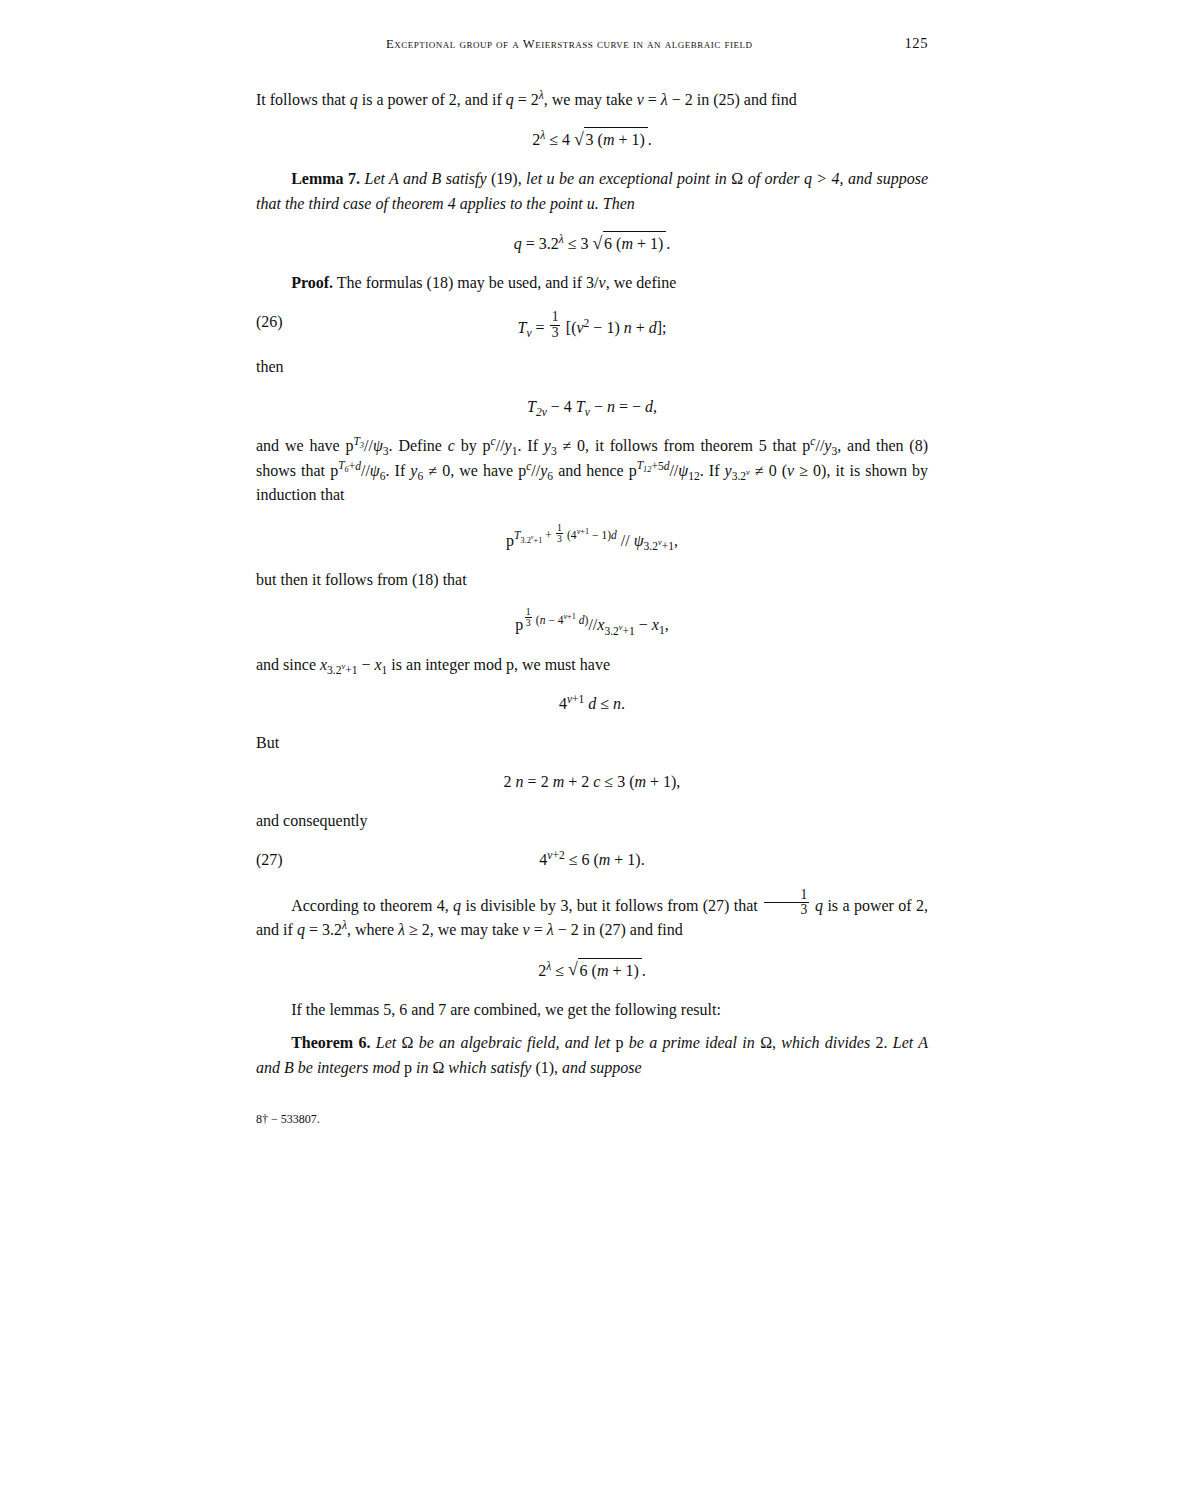Exceptional group of a Weierstrass curve in an algebraic field 125
It follows that q is a power of 2, and if q = 2λ, we may take ν = λ − 2 in (25) and find
2λ ≤ 4 3 (m + 1).
Lemma 7. Let A and B satisfy (19), let u be an exceptional point in Ω of order q > 4, and suppose that the third case of theorem 4 applies to the point u. Then
q = 3.2λ ≤ 3 6 (m + 1).
Proof. The formulas (18) may be used, and if 3/ν, we define
(26) Tν = 13 [(ν2 − 1) n + d];
then
T2ν − 4 Tν − n = − d,
and we have pT3//ψ3. Define c by pc//y1. If y3 ≠ 0, it follows from theorem 5 that pc//y3, and then (8) shows that pT6+d//ψ6. If y6 ≠ 0, we have pc//y6 and hence pT12+5d//ψ12. If y3.2ν ≠ 0 (ν ≥ 0), it is shown by induction that
pT3.2ν+1 + 13 (4ν+1 − 1)d // ψ3.2ν+1,
but then it follows from (18) that
p13 (n − 4ν+1 d)//x3.2ν+1 − x1,
and since x3.2ν+1 − x1 is an integer mod p, we must have
4ν+1 d ≤ n.
But
2 n = 2 m + 2 c ≤ 3 (m + 1),
and consequently
(27) 4ν+2 ≤ 6 (m + 1).
According to theorem 4, q is divisible by 3, but it follows from (27) that 13 q is a power of 2, and if q = 3.2λ, where λ ≥ 2, we may take ν = λ − 2 in (27) and find
2λ ≤ 6 (m + 1).
If the lemmas 5, 6 and 7 are combined, we get the following result:
Theorem 6. Let Ω be an algebraic field, and let p be a prime ideal in Ω, which divides 2. Let A and B be integers mod p in Ω which satisfy (1), and suppose
8† − 533807.